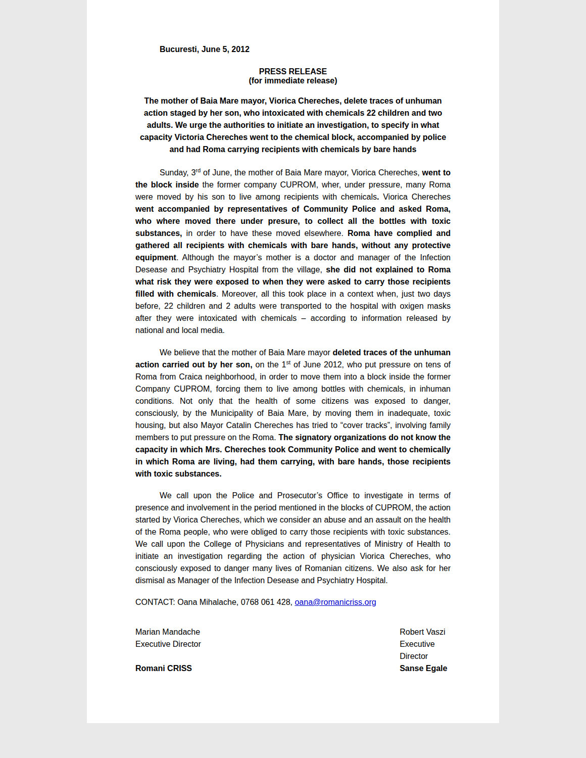Bucuresti, June 5, 2012
PRESS RELEASE (for immediate release)
The mother of Baia Mare mayor, Viorica Chereches, delete traces of unhuman action staged by her son, who intoxicated with chemicals 22 children and two adults. We urge the authorities to initiate an investigation, to specify in what capacity Victoria Chereches went to the chemical block, accompanied by police and had Roma carrying recipients with chemicals by bare hands
Sunday, 3rd of June, the mother of Baia Mare mayor, Viorica Chereches, went to the block inside the former company CUPROM, wher, under pressure, many Roma were moved by his son to live among recipients with chemicals. Viorica Chereches went accompanied by representatives of Community Police and asked Roma, who where moved there under presure, to collect all the bottles with toxic substances, in order to have these moved elsewhere. Roma have complied and gathered all recipients with chemicals with bare hands, without any protective equipment. Although the mayor’s mother is a doctor and manager of the Infection Desease and Psychiatry Hospital from the village, she did not explained to Roma what risk they were exposed to when they were asked to carry those recipients filled with chemicals. Moreover, all this took place in a context when, just two days before, 22 children and 2 adults were transported to the hospital with oxigen masks after they were intoxicated with chemicals – according to information released by national and local media.
We believe that the mother of Baia Mare mayor deleted traces of the unhuman action carried out by her son, on the 1st of June 2012, who put pressure on tens of Roma from Craica neighborhood, in order to move them into a block inside the former Company CUPROM, forcing them to live among bottles with chemicals, in inhuman conditions. Not only that the health of some citizens was exposed to danger, consciously, by the Municipality of Baia Mare, by moving them in inadequate, toxic housing, but also Mayor Catalin Chereches has tried to “cover tracks”, involving family members to put pressure on the Roma. The signatory organizations do not know the capacity in which Mrs. Chereches took Community Police and went to chemically in which Roma are living, had them carrying, with bare hands, those recipients with toxic substances.
We call upon the Police and Prosecutor’s Office to investigate in terms of presence and involvement in the period mentioned in the blocks of CUPROM, the action started by Viorica Chereches, which we consider an abuse and an assault on the health of the Roma people, who were obliged to carry those recipients with toxic substances. We call upon the College of Physicians and representatives of Ministry of Health to initiate an investigation regarding the action of physician Viorica Chereches, who consciously exposed to danger many lives of Romanian citizens. We also ask for her dismisal as Manager of the Infection Desease and Psychiatry Hospital.
CONTACT: Oana Mihalache, 0768 061 428, oana@romanicriss.org
| Marian Mandache | Robert Vaszi |
| Executive Director | Executive Director |
| Romani CRISS | Sanse Egale |